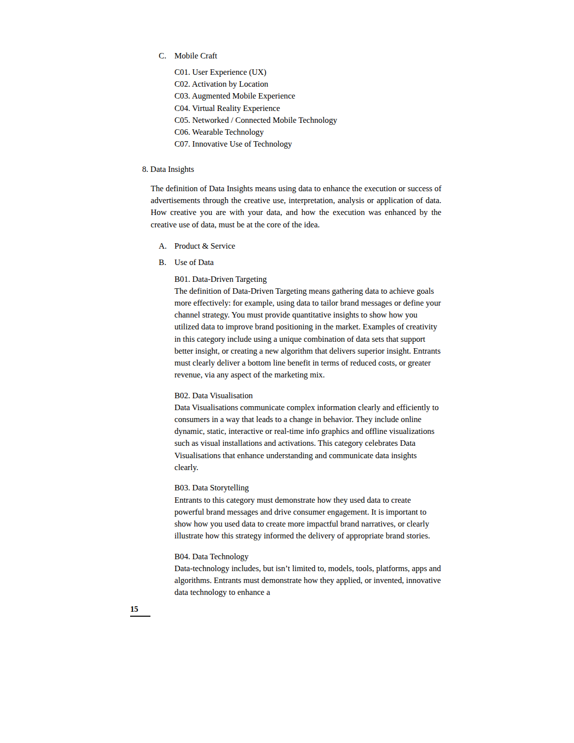C. Mobile Craft
C01. User Experience (UX)
C02. Activation by Location
C03. Augmented Mobile Experience
C04. Virtual Reality Experience
C05. Networked / Connected Mobile Technology
C06. Wearable Technology
C07. Innovative Use of Technology
8. Data Insights
The definition of Data Insights means using data to enhance the execution or success of advertisements through the creative use, interpretation, analysis or application of data. How creative you are with your data, and how the execution was enhanced by the creative use of data, must be at the core of the idea.
A. Product & Service
B. Use of Data
B01. Data-Driven Targeting
The definition of Data-Driven Targeting means gathering data to achieve goals more effectively: for example, using data to tailor brand messages or define your channel strategy. You must provide quantitative insights to show how you utilized data to improve brand positioning in the market. Examples of creativity in this category include using a unique combination of data sets that support better insight, or creating a new algorithm that delivers superior insight. Entrants must clearly deliver a bottom line benefit in terms of reduced costs, or greater revenue, via any aspect of the marketing mix.
B02. Data Visualisation
Data Visualisations communicate complex information clearly and efficiently to consumers in a way that leads to a change in behavior. They include online dynamic, static, interactive or real-time info graphics and offline visualizations such as visual installations and activations. This category celebrates Data Visualisations that enhance understanding and communicate data insights clearly.
B03. Data Storytelling
Entrants to this category must demonstrate how they used data to create powerful brand messages and drive consumer engagement. It is important to show how you used data to create more impactful brand narratives, or clearly illustrate how this strategy informed the delivery of appropriate brand stories.
B04. Data Technology
Data-technology includes, but isn’t limited to, models, tools, platforms, apps and algorithms. Entrants must demonstrate how they applied, or invented, innovative data technology to enhance a
15